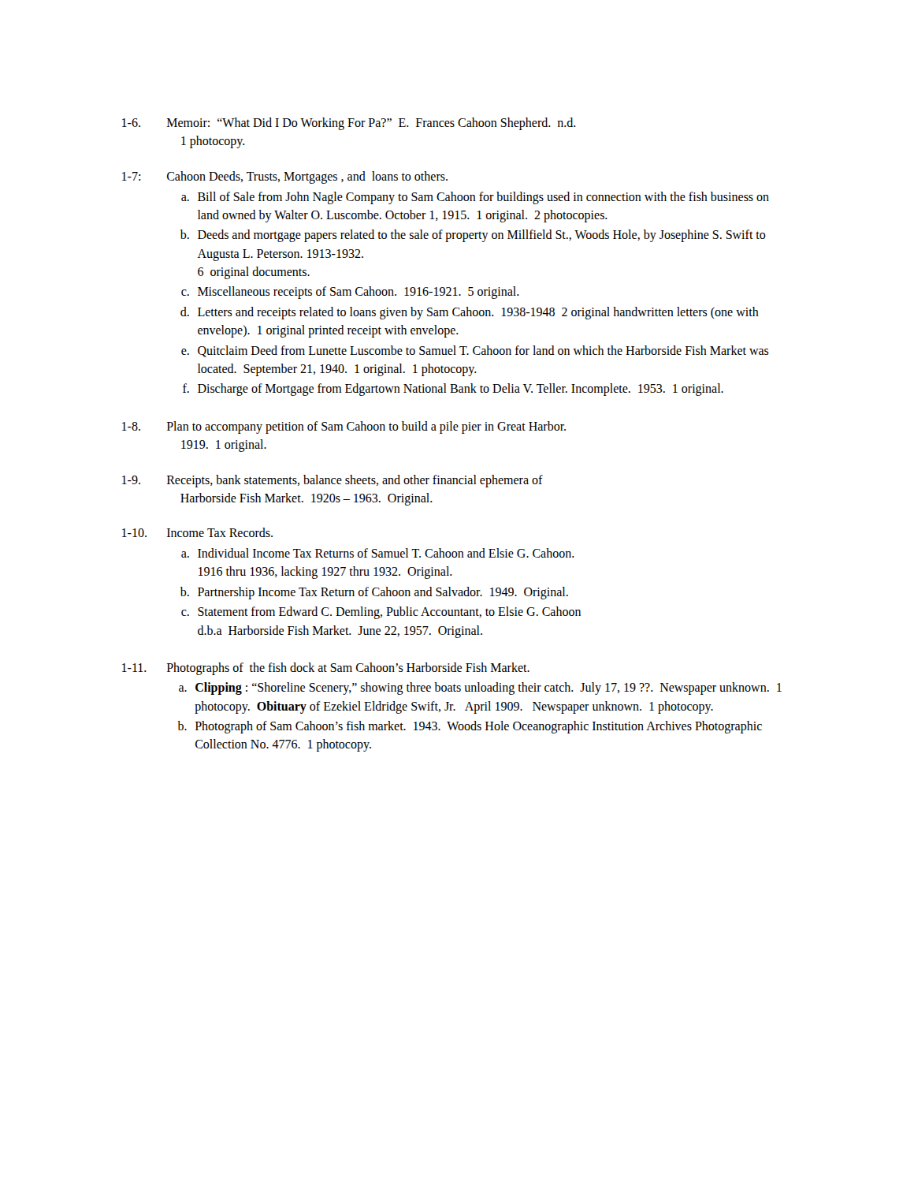1-6.
Memoir: “What Did I Do Working For Pa?” E. Frances Cahoon Shepherd. n.d.
1 photocopy.
1-7:
Cahoon Deeds, Trusts, Mortgages , and loans to others.
Bill of Sale from John Nagle Company to Sam Cahoon for buildings used in connection with the fish business on land owned by Walter O. Luscombe. October 1, 1915. 1 original. 2 photocopies.
Deeds and mortgage papers related to the sale of property on Millfield St., Woods Hole, by Josephine S. Swift to Augusta L. Peterson. 1913-1932.
6 original documents.
Miscellaneous receipts of Sam Cahoon. 1916-1921. 5 original.
Letters and receipts related to loans given by Sam Cahoon. 1938-1948 2 original handwritten letters (one with envelope). 1 original printed receipt with envelope.
Quitclaim Deed from Lunette Luscombe to Samuel T. Cahoon for land on which the Harborside Fish Market was located. September 21, 1940. 1 original. 1 photocopy.
Discharge of Mortgage from Edgartown National Bank to Delia V. Teller. Incomplete. 1953. 1 original.
1-8.
Plan to accompany petition of Sam Cahoon to build a pile pier in Great Harbor.
1919. 1 original.
1-9.
Receipts, bank statements, balance sheets, and other financial ephemera of
Harborside Fish Market. 1920s – 1963. Original.
1-10.
Income Tax Records.
Individual Income Tax Returns of Samuel T. Cahoon and Elsie G. Cahoon.
1916 thru 1936, lacking 1927 thru 1932. Original.
Partnership Income Tax Return of Cahoon and Salvador. 1949. Original.
Statement from Edward C. Demling, Public Accountant, to Elsie G. Cahoon
d.b.a Harborside Fish Market. June 22, 1957. Original.
1-11.
Photographs of the fish dock at Sam Cahoon’s Harborside Fish Market.
Clipping : “Shoreline Scenery,” showing three boats unloading their catch. July 17, 19 ??. Newspaper unknown. 1 photocopy. Obituary of Ezekiel Eldridge Swift, Jr. April 1909. Newspaper unknown. 1 photocopy.
Photograph of Sam Cahoon’s fish market. 1943. Woods Hole Oceanographic Institution Archives Photographic Collection No. 4776. 1 photocopy.